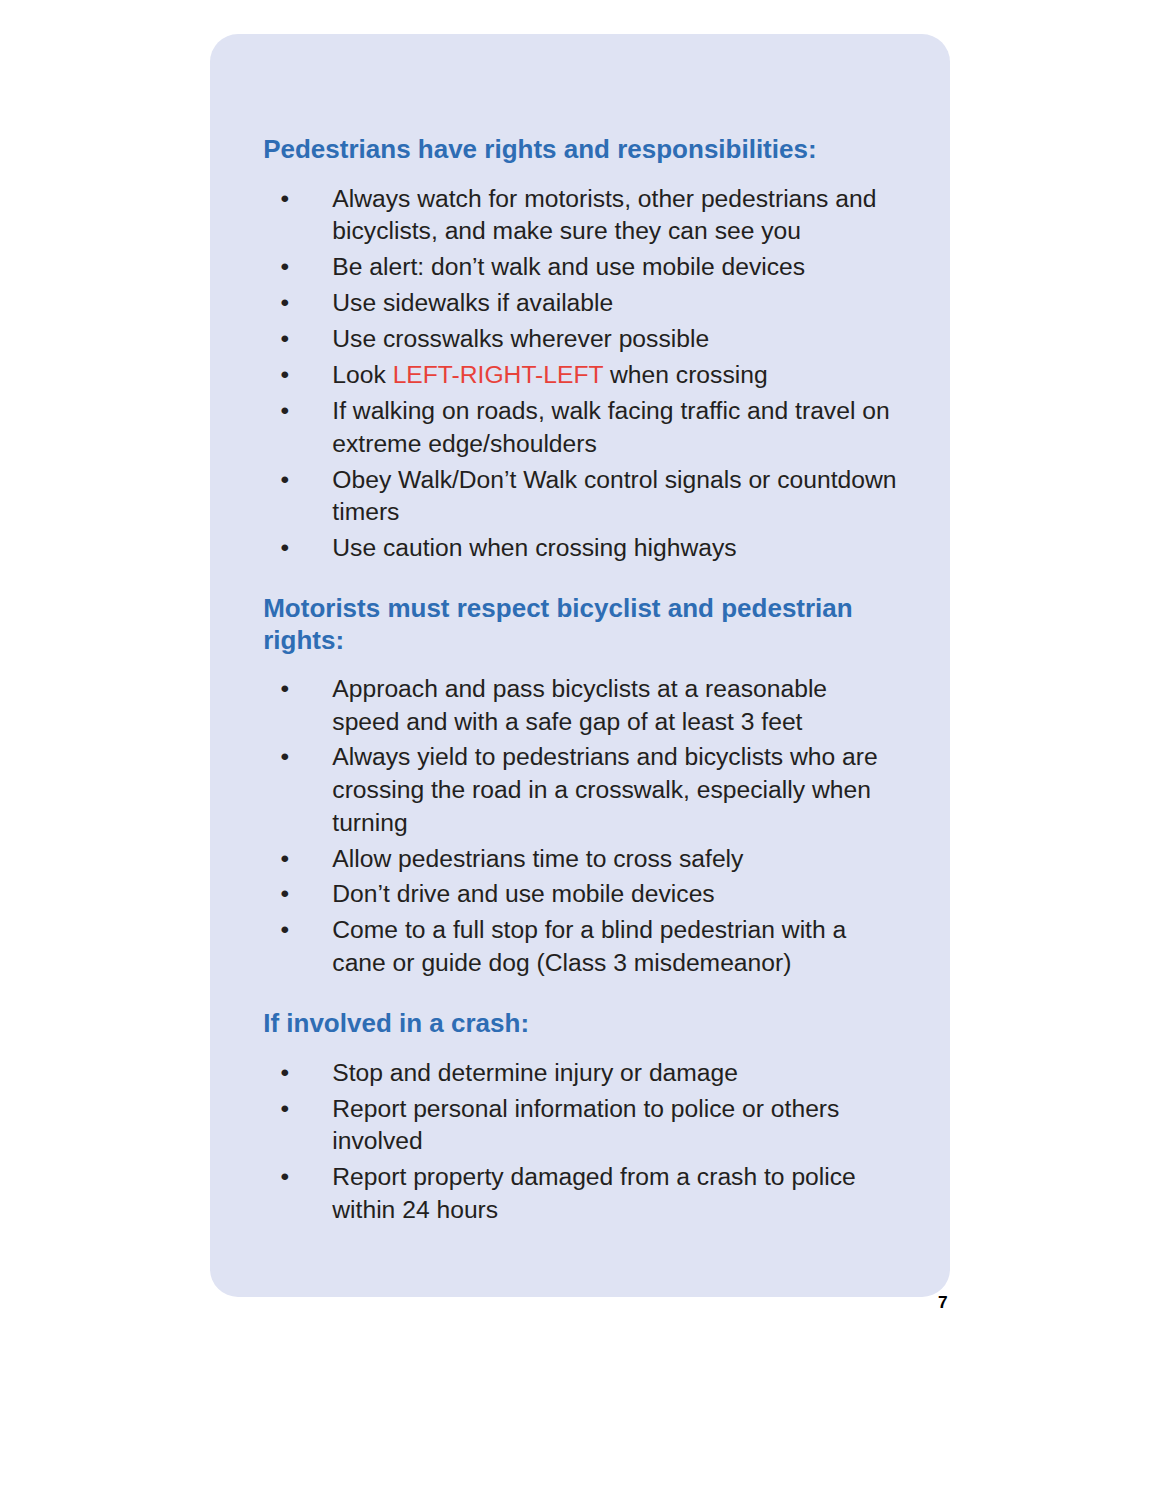Pedestrians have rights and responsibilities:
Always watch for motorists, other pedestrians and bicyclists, and make sure they can see you
Be alert: don’t walk and use mobile devices
Use sidewalks if available
Use crosswalks wherever possible
Look LEFT-RIGHT-LEFT when crossing
If walking on roads, walk facing traffic and travel on extreme edge/shoulders
Obey Walk/Don’t Walk control signals or countdown timers
Use caution when crossing highways
Motorists must respect bicyclist and pedestrian rights:
Approach and pass bicyclists at a reasonable speed and with a safe gap of at least 3 feet
Always yield to pedestrians and bicyclists who are crossing the road in a crosswalk, especially when turning
Allow pedestrians time to cross safely
Don’t drive and use mobile devices
Come to a full stop for a blind pedestrian with a cane or guide dog (Class 3 misdemeanor)
If involved in a crash:
Stop and determine injury or damage
Report personal information to police or others involved
Report property damaged from a crash to police within 24 hours
7